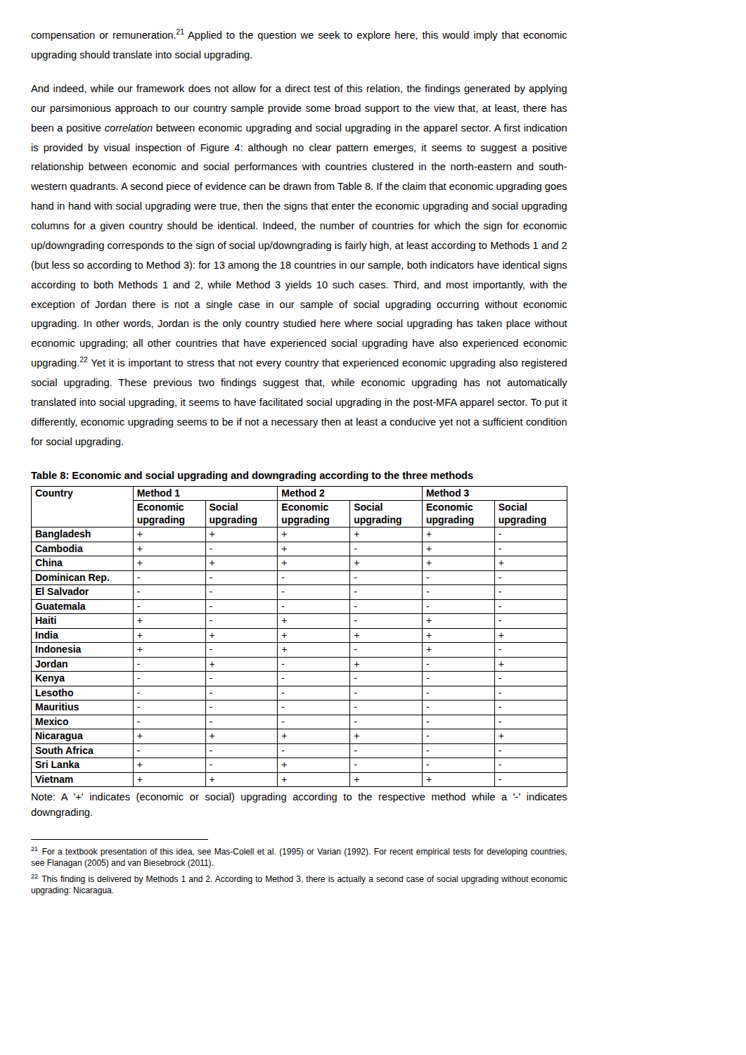compensation or remuneration.21 Applied to the question we seek to explore here, this would imply that economic upgrading should translate into social upgrading.
And indeed, while our framework does not allow for a direct test of this relation, the findings generated by applying our parsimonious approach to our country sample provide some broad support to the view that, at least, there has been a positive correlation between economic upgrading and social upgrading in the apparel sector. A first indication is provided by visual inspection of Figure 4: although no clear pattern emerges, it seems to suggest a positive relationship between economic and social performances with countries clustered in the north-eastern and south-western quadrants. A second piece of evidence can be drawn from Table 8. If the claim that economic upgrading goes hand in hand with social upgrading were true, then the signs that enter the economic upgrading and social upgrading columns for a given country should be identical. Indeed, the number of countries for which the sign for economic up/downgrading corresponds to the sign of social up/downgrading is fairly high, at least according to Methods 1 and 2 (but less so according to Method 3): for 13 among the 18 countries in our sample, both indicators have identical signs according to both Methods 1 and 2, while Method 3 yields 10 such cases. Third, and most importantly, with the exception of Jordan there is not a single case in our sample of social upgrading occurring without economic upgrading. In other words, Jordan is the only country studied here where social upgrading has taken place without economic upgrading; all other countries that have experienced social upgrading have also experienced economic upgrading.22 Yet it is important to stress that not every country that experienced economic upgrading also registered social upgrading. These previous two findings suggest that, while economic upgrading has not automatically translated into social upgrading, it seems to have facilitated social upgrading in the post-MFA apparel sector. To put it differently, economic upgrading seems to be if not a necessary then at least a conducive yet not a sufficient condition for social upgrading.
Table 8: Economic and social upgrading and downgrading according to the three methods
| Country | Method 1 | Method 2 | Method 3 |
| --- | --- | --- | --- |
| Economic upgrading | Social upgrading | Economic upgrading | Social upgrading | Economic upgrading | Social upgrading |
| Bangladesh | + | + | + | + | + | - |
| Cambodia | + | - | + | - | + | - |
| China | + | + | + | + | + | + |
| Dominican Rep. | - | - | - | - | - | - |
| El Salvador | - | - | - | - | - | - |
| Guatemala | - | - | - | - | - | - |
| Haiti | + | - | + | - | + | - |
| India | + | + | + | + | + | + |
| Indonesia | + | - | + | - | + | - |
| Jordan | - | + | - | + | - | + |
| Kenya | - | - | - | - | - | - |
| Lesotho | - | - | - | - | - | - |
| Mauritius | - | - | - | - | - | - |
| Mexico | - | - | - | - | - | - |
| Nicaragua | + | + | + | + | - | + |
| South Africa | - | - | - | - | - | - |
| Sri Lanka | + | - | + | - | - | - |
| Vietnam | + | + | + | + | + | - |
Note: A '+' indicates (economic or social) upgrading according to the respective method while a '-' indicates downgrading.
21 For a textbook presentation of this idea, see Mas-Colell et al. (1995) or Varian (1992). For recent empirical tests for developing countries, see Flanagan (2005) and van Biesebrock (2011).
22 This finding is delivered by Methods 1 and 2. According to Method 3, there is actually a second case of social upgrading without economic upgrading: Nicaragua.